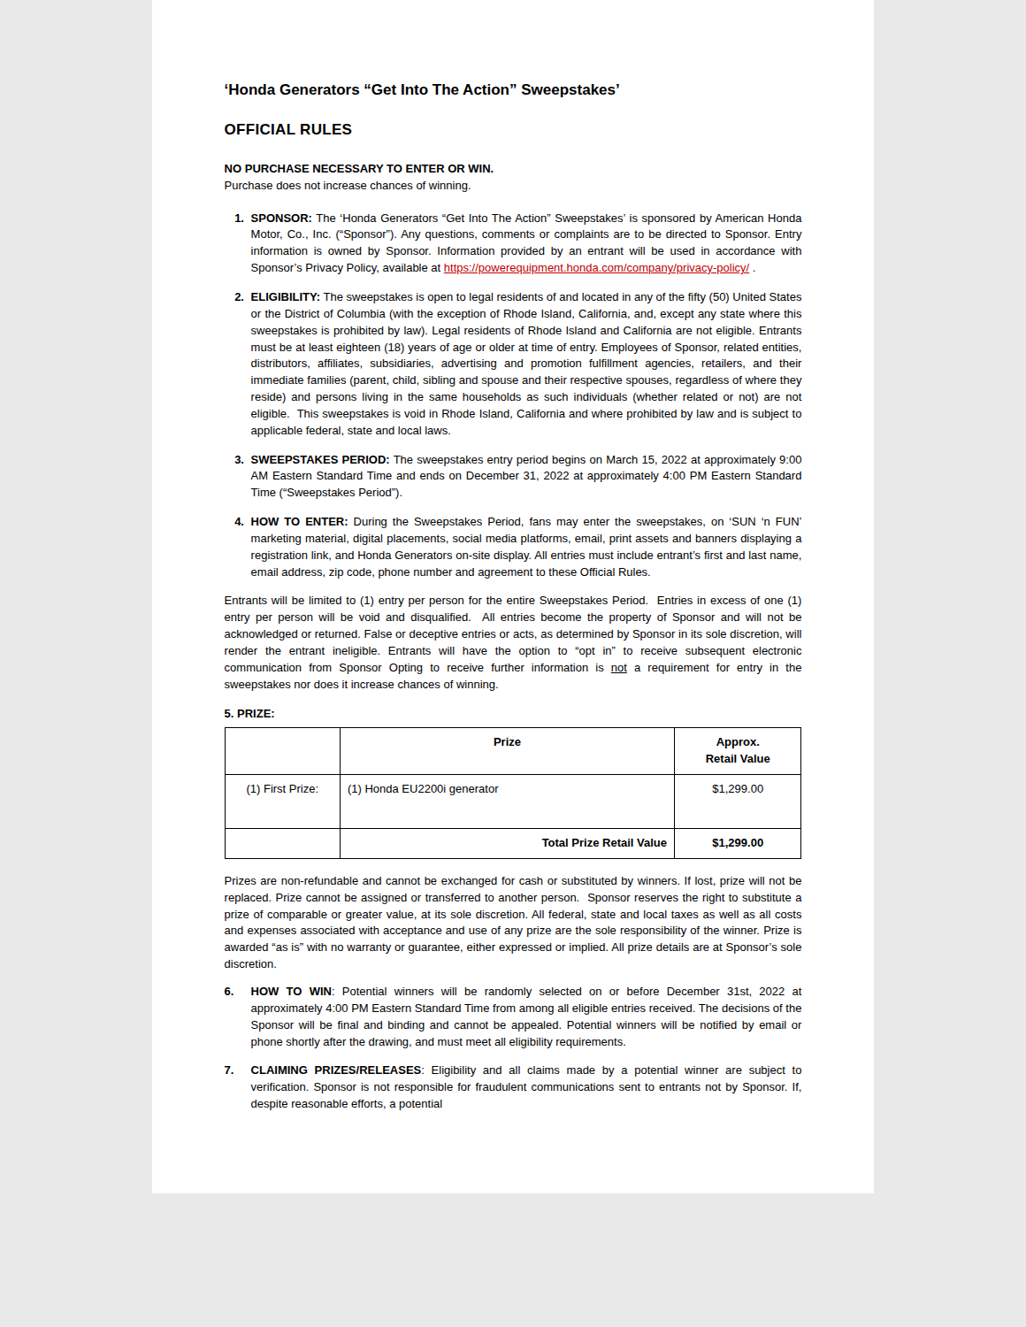‘Honda Generators “Get Into The Action” Sweepstakes’
OFFICIAL RULES
NO PURCHASE NECESSARY TO ENTER OR WIN.
Purchase does not increase chances of winning.
SPONSOR: The ‘Honda Generators “Get Into The Action” Sweepstakes’ is sponsored by American Honda Motor, Co., Inc. (“Sponsor”). Any questions, comments or complaints are to be directed to Sponsor. Entry information is owned by Sponsor. Information provided by an entrant will be used in accordance with Sponsor’s Privacy Policy, available at https://powerequipment.honda.com/company/privacy-policy/ .
ELIGIBILITY: The sweepstakes is open to legal residents of and located in any of the fifty (50) United States or the District of Columbia (with the exception of Rhode Island, California, and, except any state where this sweepstakes is prohibited by law). Legal residents of Rhode Island and California are not eligible. Entrants must be at least eighteen (18) years of age or older at time of entry. Employees of Sponsor, related entities, distributors, affiliates, subsidiaries, advertising and promotion fulfillment agencies, retailers, and their immediate families (parent, child, sibling and spouse and their respective spouses, regardless of where they reside) and persons living in the same households as such individuals (whether related or not) are not eligible. This sweepstakes is void in Rhode Island, California and where prohibited by law and is subject to applicable federal, state and local laws.
SWEEPSTAKES PERIOD: The sweepstakes entry period begins on March 15, 2022 at approximately 9:00 AM Eastern Standard Time and ends on December 31, 2022 at approximately 4:00 PM Eastern Standard Time (“Sweepstakes Period”).
HOW TO ENTER: During the Sweepstakes Period, fans may enter the sweepstakes, on ‘SUN ‘n FUN’ marketing material, digital placements, social media platforms, email, print assets and banners displaying a registration link, and Honda Generators on-site display. All entries must include entrant’s first and last name, email address, zip code, phone number and agreement to these Official Rules.
Entrants will be limited to (1) entry per person for the entire Sweepstakes Period. Entries in excess of one (1) entry per person will be void and disqualified. All entries become the property of Sponsor and will not be acknowledged or returned. False or deceptive entries or acts, as determined by Sponsor in its sole discretion, will render the entrant ineligible. Entrants will have the option to “opt in” to receive subsequent electronic communication from Sponsor Opting to receive further information is not a requirement for entry in the sweepstakes nor does it increase chances of winning.
5. PRIZE:
| | Prize | Approx. Retail Value |
| --- | --- | --- |
| (1) First Prize: | (1) Honda EU2200i generator | $1,299.00 |
| | Total Prize Retail Value | $1,299.00 |
Prizes are non-refundable and cannot be exchanged for cash or substituted by winners. If lost, prize will not be replaced. Prize cannot be assigned or transferred to another person. Sponsor reserves the right to substitute a prize of comparable or greater value, at its sole discretion. All federal, state and local taxes as well as all costs and expenses associated with acceptance and use of any prize are the sole responsibility of the winner. Prize is awarded “as is” with no warranty or guarantee, either expressed or implied. All prize details are at Sponsor’s sole discretion.
6. HOW TO WIN: Potential winners will be randomly selected on or before December 31st, 2022 at approximately 4:00 PM Eastern Standard Time from among all eligible entries received. The decisions of the Sponsor will be final and binding and cannot be appealed. Potential winners will be notified by email or phone shortly after the drawing, and must meet all eligibility requirements.
7. CLAIMING PRIZES/RELEASES: Eligibility and all claims made by a potential winner are subject to verification. Sponsor is not responsible for fraudulent communications sent to entrants not by Sponsor. If, despite reasonable efforts, a potential